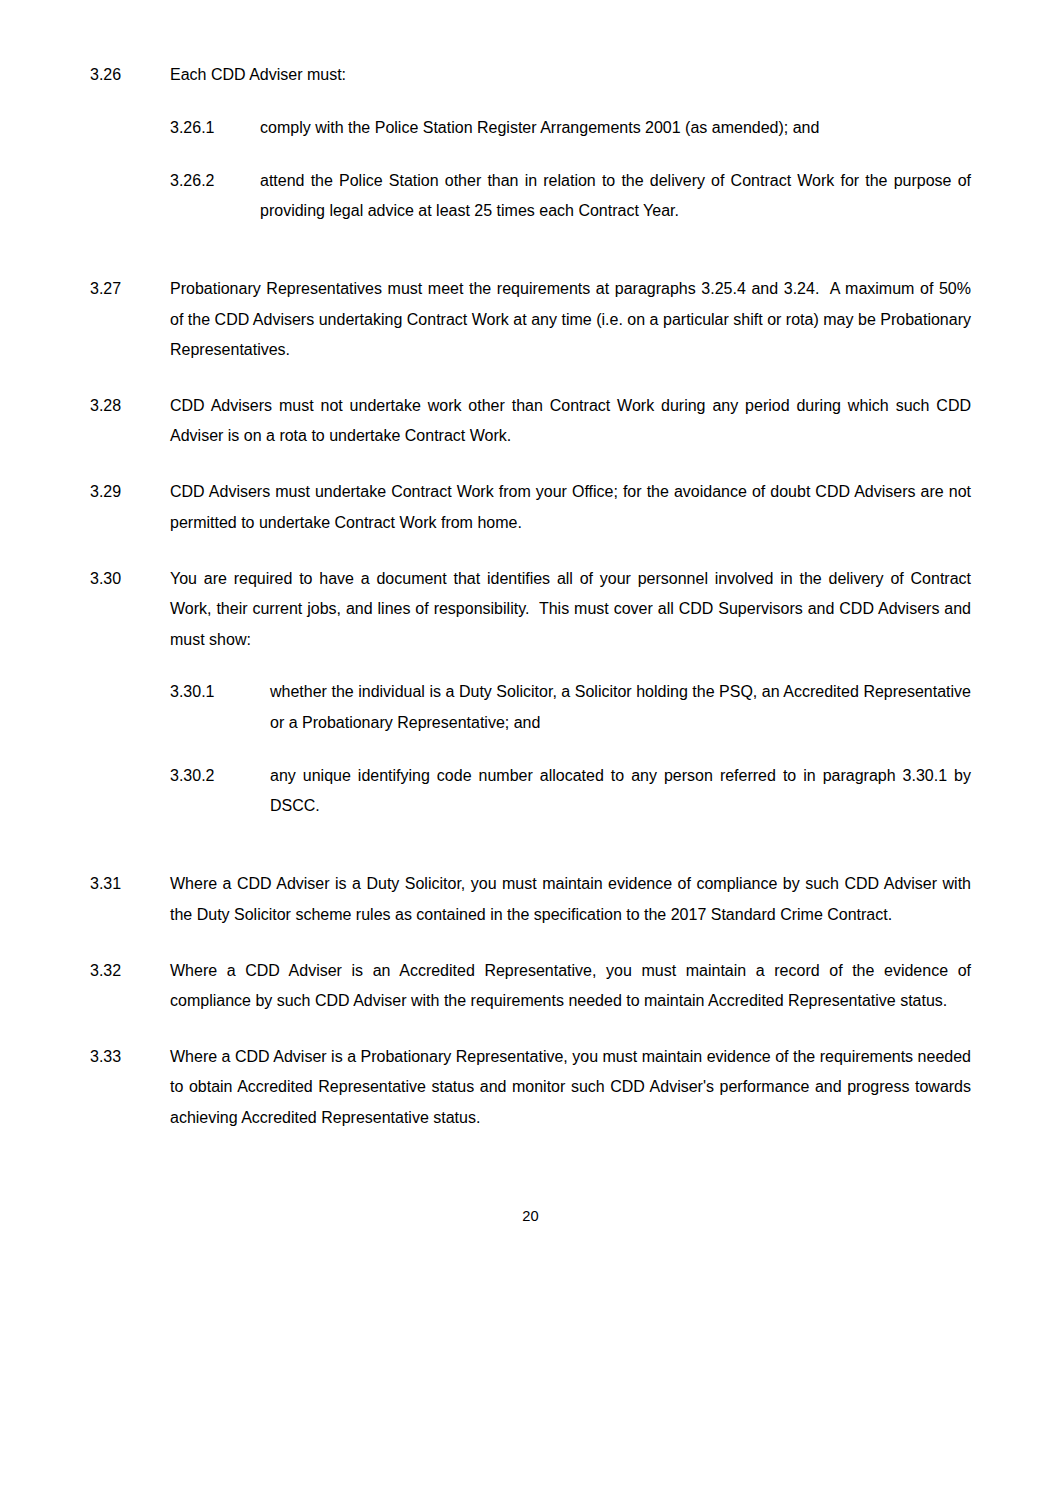3.26
Each CDD Adviser must:
3.26.1
comply with the Police Station Register Arrangements 2001 (as amended); and
3.26.2
attend the Police Station other than in relation to the delivery of Contract Work for the purpose of providing legal advice at least 25 times each Contract Year.
3.27
Probationary Representatives must meet the requirements at paragraphs 3.25.4 and 3.24. A maximum of 50% of the CDD Advisers undertaking Contract Work at any time (i.e. on a particular shift or rota) may be Probationary Representatives.
3.28
CDD Advisers must not undertake work other than Contract Work during any period during which such CDD Adviser is on a rota to undertake Contract Work.
3.29
CDD Advisers must undertake Contract Work from your Office; for the avoidance of doubt CDD Advisers are not permitted to undertake Contract Work from home.
3.30
You are required to have a document that identifies all of your personnel involved in the delivery of Contract Work, their current jobs, and lines of responsibility. This must cover all CDD Supervisors and CDD Advisers and must show:
3.30.1
whether the individual is a Duty Solicitor, a Solicitor holding the PSQ, an Accredited Representative or a Probationary Representative; and
3.30.2
any unique identifying code number allocated to any person referred to in paragraph 3.30.1 by DSCC.
3.31
Where a CDD Adviser is a Duty Solicitor, you must maintain evidence of compliance by such CDD Adviser with the Duty Solicitor scheme rules as contained in the specification to the 2017 Standard Crime Contract.
3.32
Where a CDD Adviser is an Accredited Representative, you must maintain a record of the evidence of compliance by such CDD Adviser with the requirements needed to maintain Accredited Representative status.
3.33
Where a CDD Adviser is a Probationary Representative, you must maintain evidence of the requirements needed to obtain Accredited Representative status and monitor such CDD Adviser's performance and progress towards achieving Accredited Representative status.
20